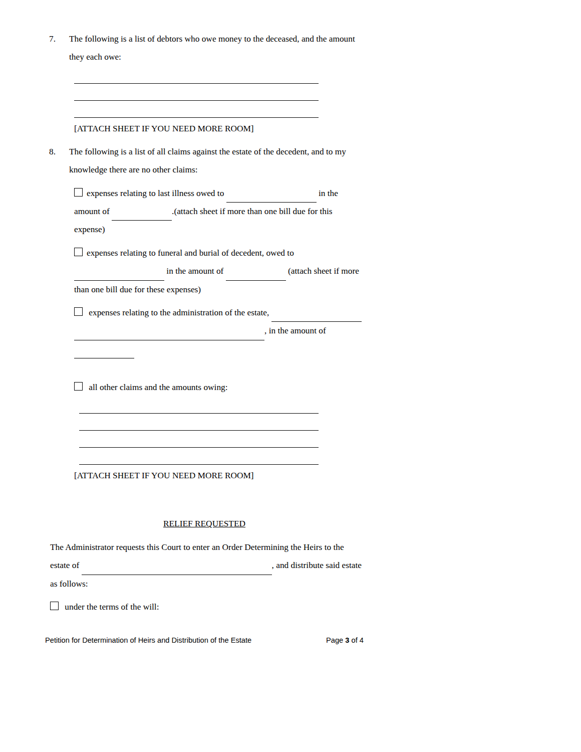7. The following is a list of debtors who owe money to the deceased, and the amount they each owe:
[ATTACH SHEET IF YOU NEED MORE ROOM]
8. The following is a list of all claims against the estate of the decedent, and to my knowledge there are no other claims:
expenses relating to last illness owed to in the amount of .(attach sheet if more than one bill due for this expense)
expenses relating to funeral and burial of decedent, owed to in the amount of (attach sheet if more than one bill due for these expenses)
expenses relating to the administration of the estate, , in the amount of
all other claims and the amounts owing:
[ATTACH SHEET IF YOU NEED MORE ROOM]
RELIEF REQUESTED
The Administrator requests this Court to enter an Order Determining the Heirs to the estate of , and distribute said estate as follows:
under the terms of the will:
Petition for Determination of Heirs and Distribution of the Estate Page 3 of 4